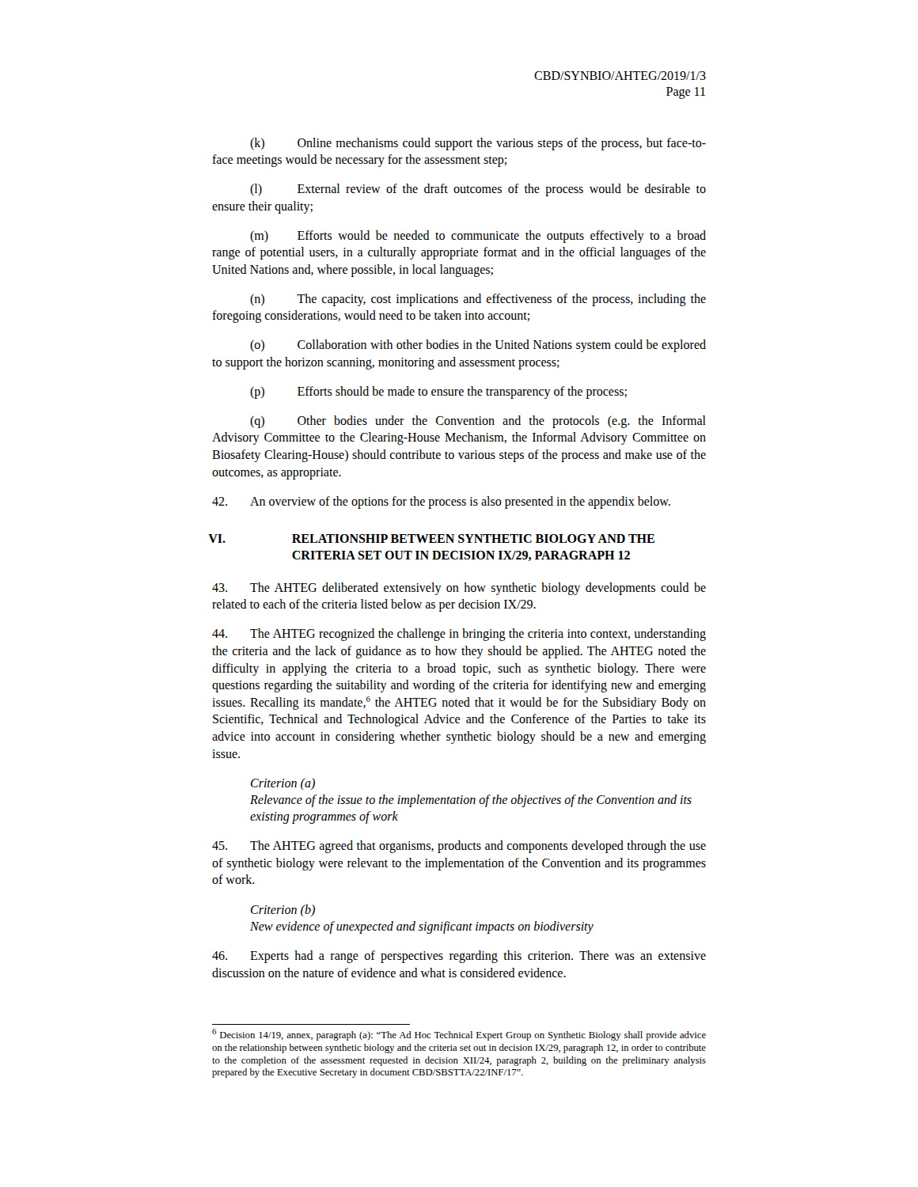CBD/SYNBIO/AHTEG/2019/1/3 Page 11
(k) Online mechanisms could support the various steps of the process, but face-to-face meetings would be necessary for the assessment step;
(l) External review of the draft outcomes of the process would be desirable to ensure their quality;
(m) Efforts would be needed to communicate the outputs effectively to a broad range of potential users, in a culturally appropriate format and in the official languages of the United Nations and, where possible, in local languages;
(n) The capacity, cost implications and effectiveness of the process, including the foregoing considerations, would need to be taken into account;
(o) Collaboration with other bodies in the United Nations system could be explored to support the horizon scanning, monitoring and assessment process;
(p) Efforts should be made to ensure the transparency of the process;
(q) Other bodies under the Convention and the protocols (e.g. the Informal Advisory Committee to the Clearing-House Mechanism, the Informal Advisory Committee on Biosafety Clearing-House) should contribute to various steps of the process and make use of the outcomes, as appropriate.
42. An overview of the options for the process is also presented in the appendix below.
VI. Relationship between synthetic biology and the criteria set out in decision IX/29, paragraph 12
43. The AHTEG deliberated extensively on how synthetic biology developments could be related to each of the criteria listed below as per decision IX/29.
44. The AHTEG recognized the challenge in bringing the criteria into context, understanding the criteria and the lack of guidance as to how they should be applied. The AHTEG noted the difficulty in applying the criteria to a broad topic, such as synthetic biology. There were questions regarding the suitability and wording of the criteria for identifying new and emerging issues. Recalling its mandate,6 the AHTEG noted that it would be for the Subsidiary Body on Scientific, Technical and Technological Advice and the Conference of the Parties to take its advice into account in considering whether synthetic biology should be a new and emerging issue.
Criterion (a)
Relevance of the issue to the implementation of the objectives of the Convention and its existing programmes of work
45. The AHTEG agreed that organisms, products and components developed through the use of synthetic biology were relevant to the implementation of the Convention and its programmes of work.
Criterion (b)
New evidence of unexpected and significant impacts on biodiversity
46. Experts had a range of perspectives regarding this criterion. There was an extensive discussion on the nature of evidence and what is considered evidence.
6 Decision 14/19, annex, paragraph (a): “The Ad Hoc Technical Expert Group on Synthetic Biology shall provide advice on the relationship between synthetic biology and the criteria set out in decision IX/29, paragraph 12, in order to contribute to the completion of the assessment requested in decision XII/24, paragraph 2, building on the preliminary analysis prepared by the Executive Secretary in document CBD/SBSTTA/22/INF/17”.